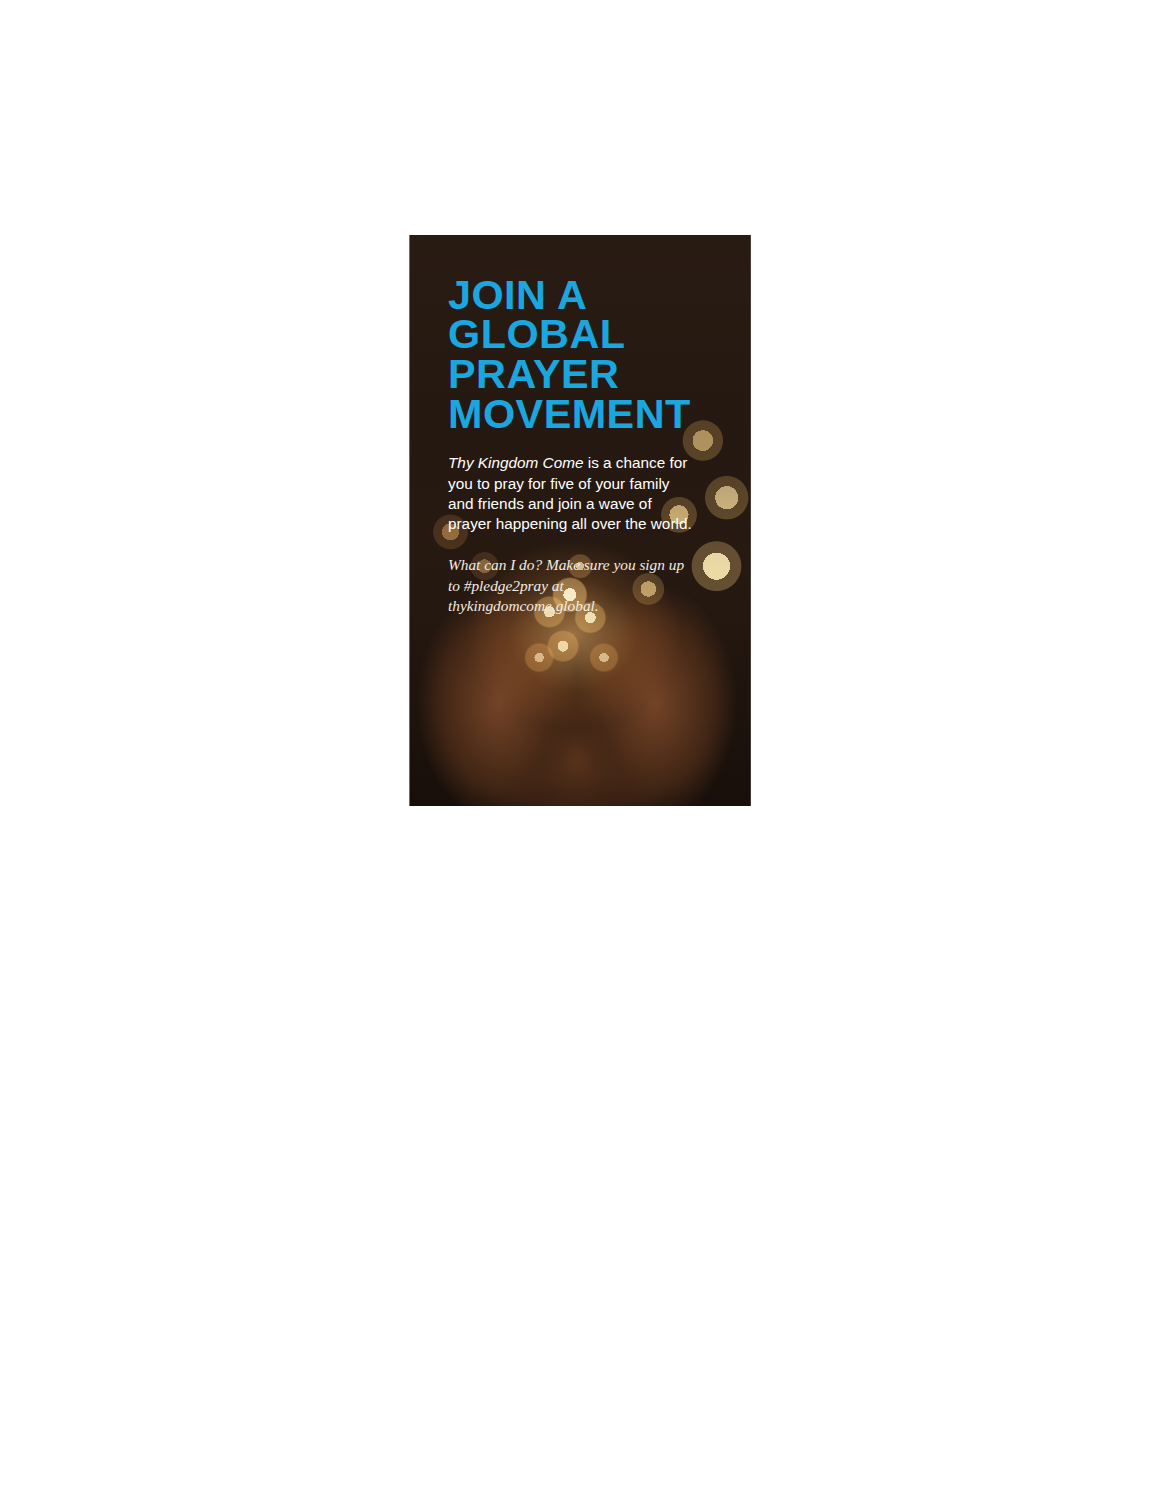Join a
Global
Prayer
Movement
Thy Kingdom Come is a chance for you to pray for five of your family and friends and join a wave of prayer happening all over the world.
What can I do? Make sure you sign up to #pledge2pray at thykingdomcome.global.